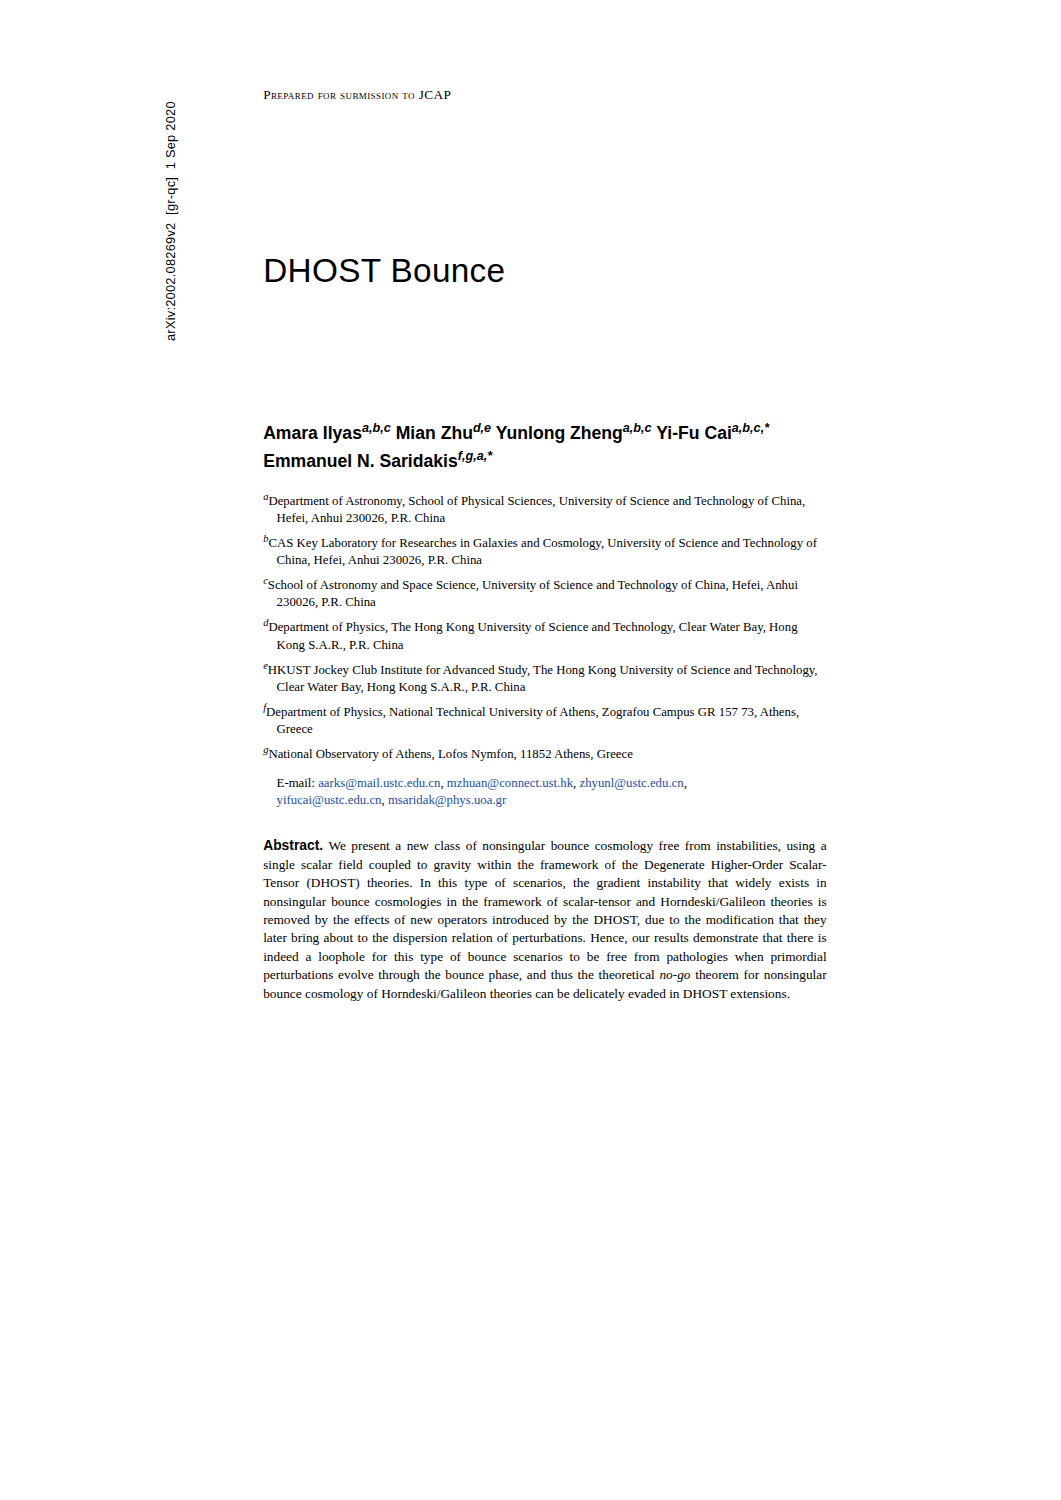arXiv:2002.08269v2 [gr-qc] 1 Sep 2020
Prepared for submission to JCAP
DHOST Bounce
Amara Ilyasa,b,c Mian Zhud,e Yunlong Zhenga,b,c Yi-Fu Caia,b,c,*
Emmanuel N. Saridakisf,g,a,*
aDepartment of Astronomy, School of Physical Sciences, University of Science and Technology of China, Hefei, Anhui 230026, P.R. China
bCAS Key Laboratory for Researches in Galaxies and Cosmology, University of Science and Technology of China, Hefei, Anhui 230026, P.R. China
cSchool of Astronomy and Space Science, University of Science and Technology of China, Hefei, Anhui 230026, P.R. China
dDepartment of Physics, The Hong Kong University of Science and Technology, Clear Water Bay, Hong Kong S.A.R., P.R. China
eHKUST Jockey Club Institute for Advanced Study, The Hong Kong University of Science and Technology, Clear Water Bay, Hong Kong S.A.R., P.R. China
fDepartment of Physics, National Technical University of Athens, Zografou Campus GR 157 73, Athens, Greece
gNational Observatory of Athens, Lofos Nymfon, 11852 Athens, Greece
E-mail: aarks@mail.ustc.edu.cn, mzhuan@connect.ust.hk, zhyunl@ustc.edu.cn,
yifucai@ustc.edu.cn, msaridak@phys.uoa.gr
Abstract. We present a new class of nonsingular bounce cosmology free from instabilities, using a single scalar field coupled to gravity within the framework of the Degenerate Higher-Order Scalar-Tensor (DHOST) theories. In this type of scenarios, the gradient instability that widely exists in nonsingular bounce cosmologies in the framework of scalar-tensor and Horndeski/Galileon theories is removed by the effects of new operators introduced by the DHOST, due to the modification that they later bring about to the dispersion relation of perturbations. Hence, our results demonstrate that there is indeed a loophole for this type of bounce scenarios to be free from pathologies when primordial perturbations evolve through the bounce phase, and thus the theoretical no-go theorem for nonsingular bounce cosmology of Horndeski/Galileon theories can be delicately evaded in DHOST extensions.